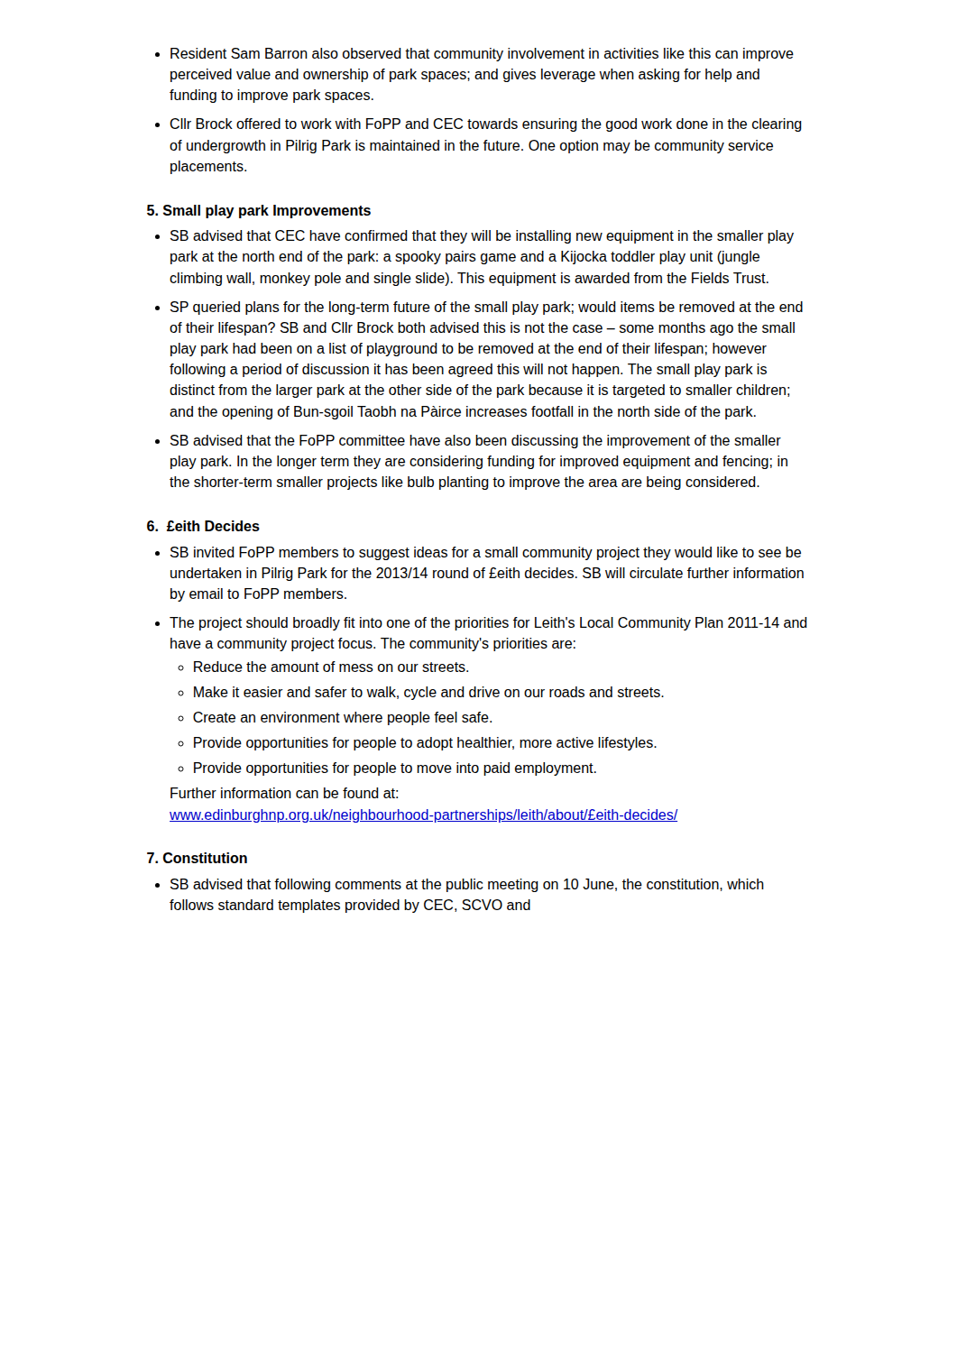Resident Sam Barron also observed that community involvement in activities like this can improve perceived value and ownership of park spaces; and gives leverage when asking for help and funding to improve park spaces.
Cllr Brock offered to work with FoPP and CEC towards ensuring the good work done in the clearing of undergrowth in Pilrig Park is maintained in the future. One option may be community service placements.
5. Small play park Improvements
SB advised that CEC have confirmed that they will be installing new equipment in the smaller play park at the north end of the park: a spooky pairs game and a Kijocka toddler play unit (jungle climbing wall, monkey pole and single slide). This equipment is awarded from the Fields Trust.
SP queried plans for the long-term future of the small play park; would items be removed at the end of their lifespan? SB and Cllr Brock both advised this is not the case – some months ago the small play park had been on a list of playground to be removed at the end of their lifespan; however following a period of discussion it has been agreed this will not happen. The small play park is distinct from the larger park at the other side of the park because it is targeted to smaller children; and the opening of Bun-sgoil Taobh na Pàirce increases footfall in the north side of the park.
SB advised that the FoPP committee have also been discussing the improvement of the smaller play park. In the longer term they are considering funding for improved equipment and fencing; in the shorter-term smaller projects like bulb planting to improve the area are being considered.
6. £eith Decides
SB invited FoPP members to suggest ideas for a small community project they would like to see be undertaken in Pilrig Park for the 2013/14 round of £eith decides. SB will circulate further information by email to FoPP members.
The project should broadly fit into one of the priorities for Leith's Local Community Plan 2011-14 and have a community project focus. The community's priorities are:
Reduce the amount of mess on our streets.
Make it easier and safer to walk, cycle and drive on our roads and streets.
Create an environment where people feel safe.
Provide opportunities for people to adopt healthier, more active lifestyles.
Provide opportunities for people to move into paid employment.
Further information can be found at:
www.edinburghnp.org.uk/neighbourhood-partnerships/leith/about/£eith-decides/
7. Constitution
SB advised that following comments at the public meeting on 10 June, the constitution, which follows standard templates provided by CEC, SCVO and